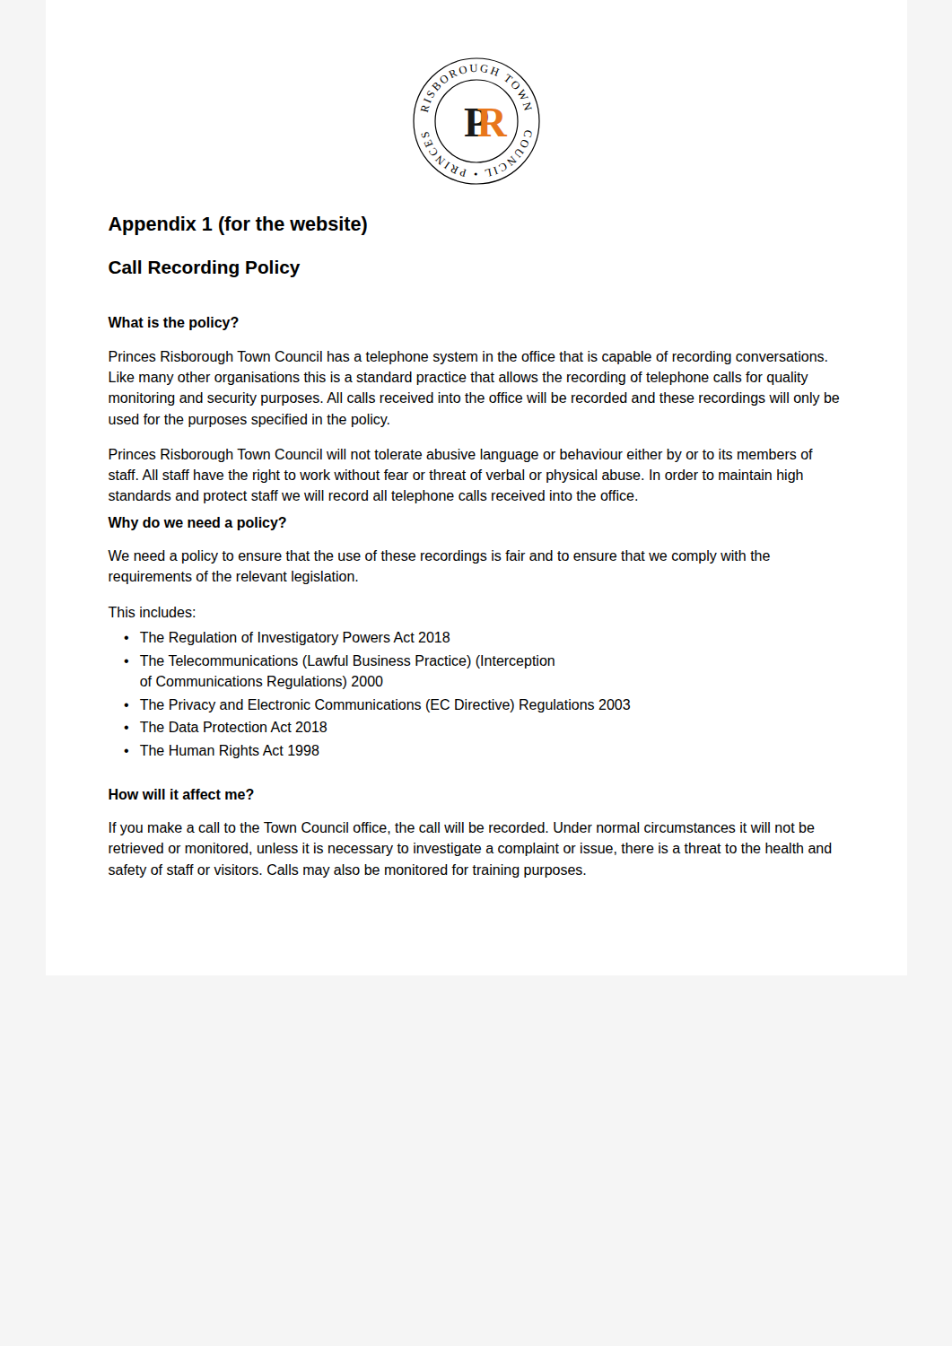RISBOROUGH TOWN COUNCIL • PRINCES P R
Appendix 1 (for the website)
Call Recording Policy
What is the policy?
Princes Risborough Town Council has a telephone system in the office that is capable of recording conversations. Like many other organisations this is a standard practice that allows the recording of telephone calls for quality monitoring and security purposes. All calls received into the office will be recorded and these recordings will only be used for the purposes specified in the policy.
Princes Risborough Town Council will not tolerate abusive language or behaviour either by or to its members of staff. All staff have the right to work without fear or threat of verbal or physical abuse. In order to maintain high standards and protect staff we will record all telephone calls received into the office.
Why do we need a policy?
We need a policy to ensure that the use of these recordings is fair and to ensure that we comply with the requirements of the relevant legislation.
This includes:
The Regulation of Investigatory Powers Act 2018
The Telecommunications (Lawful Business Practice) (Interception
of Communications Regulations) 2000
The Privacy and Electronic Communications (EC Directive) Regulations 2003
The Data Protection Act 2018
The Human Rights Act 1998
How will it affect me?
If you make a call to the Town Council office, the call will be recorded. Under normal circumstances it will not be retrieved or monitored, unless it is necessary to investigate a complaint or issue, there is a threat to the health and safety of staff or visitors. Calls may also be monitored for training purposes.